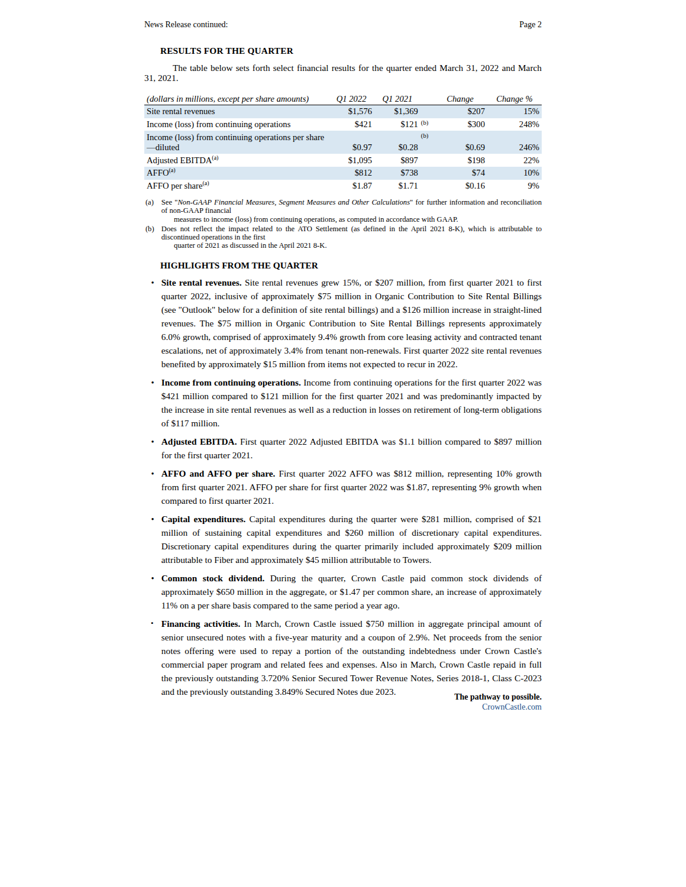News Release continued:
Page 2
RESULTS FOR THE QUARTER
The table below sets forth select financial results for the quarter ended March 31, 2022 and March 31, 2021.
| (dollars in millions, except per share amounts) | Q1 2022 | Q1 2021 | | Change | Change % |
| --- | --- | --- | --- | --- | --- |
| Site rental revenues | $1,576 | $1,369 | | $207 | 15% |
| Income (loss) from continuing operations | $421 | $121 | (b) | $300 | 248% |
| Income (loss) from continuing operations per share—diluted | $0.97 | $0.28 | (b) | $0.69 | 246% |
| Adjusted EBITDA (a) | $1,095 | $897 | | $198 | 22% |
| AFFO (a) | $812 | $738 | | $74 | 10% |
| AFFO per share (a) | $1.87 | $1.71 | | $0.16 | 9% |
(a)
See "Non-GAAP Financial Measures, Segment Measures and Other Calculations" for further information and reconciliation of non-GAAP financialmeasures to income (loss) from continuing operations, as computed in accordance with GAAP.
(b)
Does not reflect the impact related to the ATO Settlement (as defined in the April 2021 8-K), which is attributable to discontinued operations in the firstquarter of 2021 as discussed in the April 2021 8-K.
HIGHLIGHTS FROM THE QUARTER
Site rental revenues. Site rental revenues grew 15%, or $207 million, from first quarter 2021 to first quarter 2022, inclusive of approximately $75 million in Organic Contribution to Site Rental Billings (see "Outlook" below for a definition of site rental billings) and a $126 million increase in straight-lined revenues. The $75 million in Organic Contribution to Site Rental Billings represents approximately 6.0% growth, comprised of approximately 9.4% growth from core leasing activity and contracted tenant escalations, net of approximately 3.4% from tenant non-renewals. First quarter 2022 site rental revenues benefited by approximately $15 million from items not expected to recur in 2022.
Income from continuing operations. Income from continuing operations for the first quarter 2022 was $421 million compared to $121 million for the first quarter 2021 and was predominantly impacted by the increase in site rental revenues as well as a reduction in losses on retirement of long-term obligations of $117 million.
Adjusted EBITDA. First quarter 2022 Adjusted EBITDA was $1.1 billion compared to $897 million for the first quarter 2021.
AFFO and AFFO per share. First quarter 2022 AFFO was $812 million, representing 10% growth from first quarter 2021. AFFO per share for first quarter 2022 was $1.87, representing 9% growth when compared to first quarter 2021.
Capital expenditures. Capital expenditures during the quarter were $281 million, comprised of $21 million of sustaining capital expenditures and $260 million of discretionary capital expenditures. Discretionary capital expenditures during the quarter primarily included approximately $209 million attributable to Fiber and approximately $45 million attributable to Towers.
Common stock dividend. During the quarter, Crown Castle paid common stock dividends of approximately $650 million in the aggregate, or $1.47 per common share, an increase of approximately 11% on a per share basis compared to the same period a year ago.
Financing activities. In March, Crown Castle issued $750 million in aggregate principal amount of senior unsecured notes with a five-year maturity and a coupon of 2.9%. Net proceeds from the senior notes offering were used to repay a portion of the outstanding indebtedness under Crown Castle's commercial paper program and related fees and expenses. Also in March, Crown Castle repaid in full the previously outstanding 3.720% Senior Secured Tower Revenue Notes, Series 2018-1, Class C-2023 and the previously outstanding 3.849% Secured Notes due 2023.
The pathway to possible.
CrownCastle.com